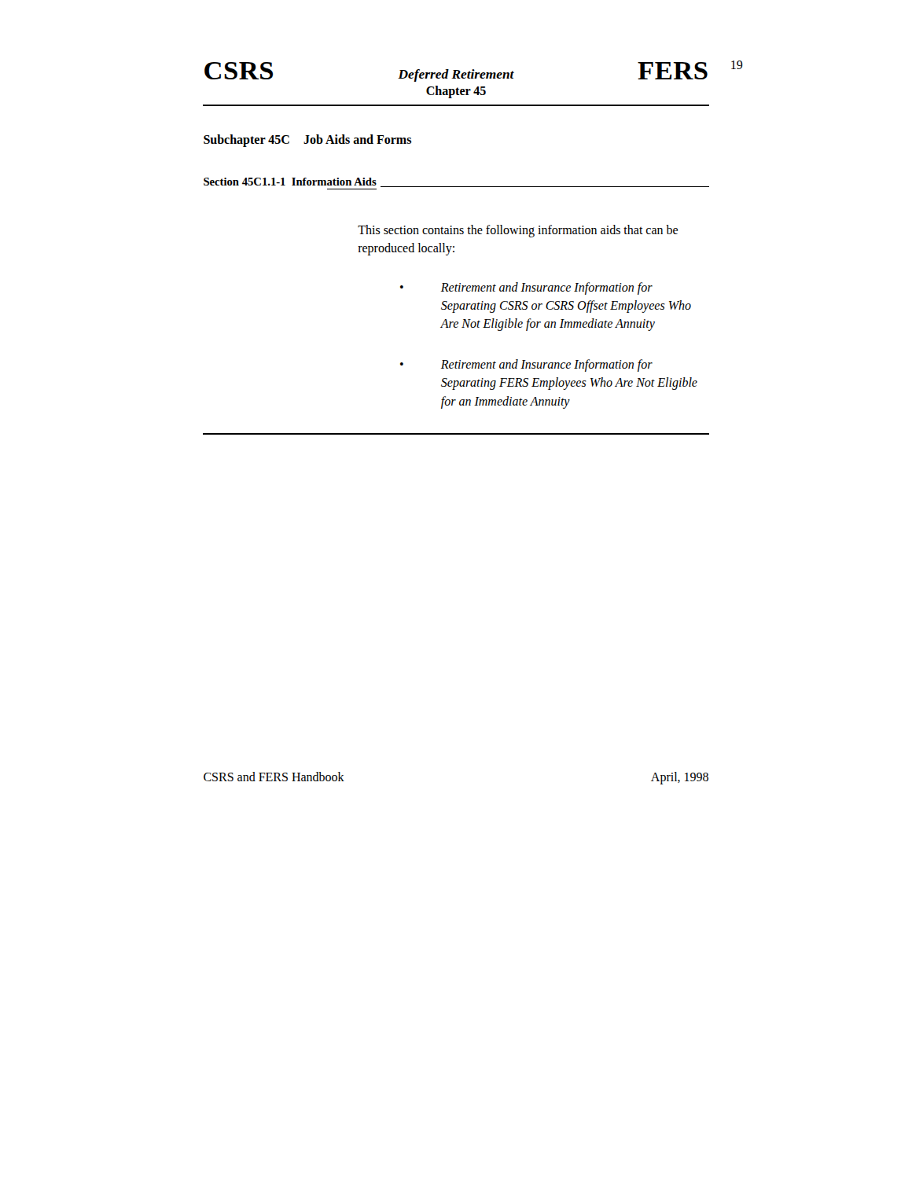CSRS
Deferred Retirement
Chapter 45
FERS
19
Subchapter 45CJob Aids and Forms
Section 45C1.1-1 Information Aids
This section contains the following information aids that can be reproduced locally:
Retirement and Insurance Information for Separating CSRS or CSRS Offset Employees Who Are Not Eligible for an Immediate Annuity
Retirement and Insurance Information for Separating FERS Employees Who Are Not Eligible for an Immediate Annuity
CSRS and FERS Handbook
April, 1998